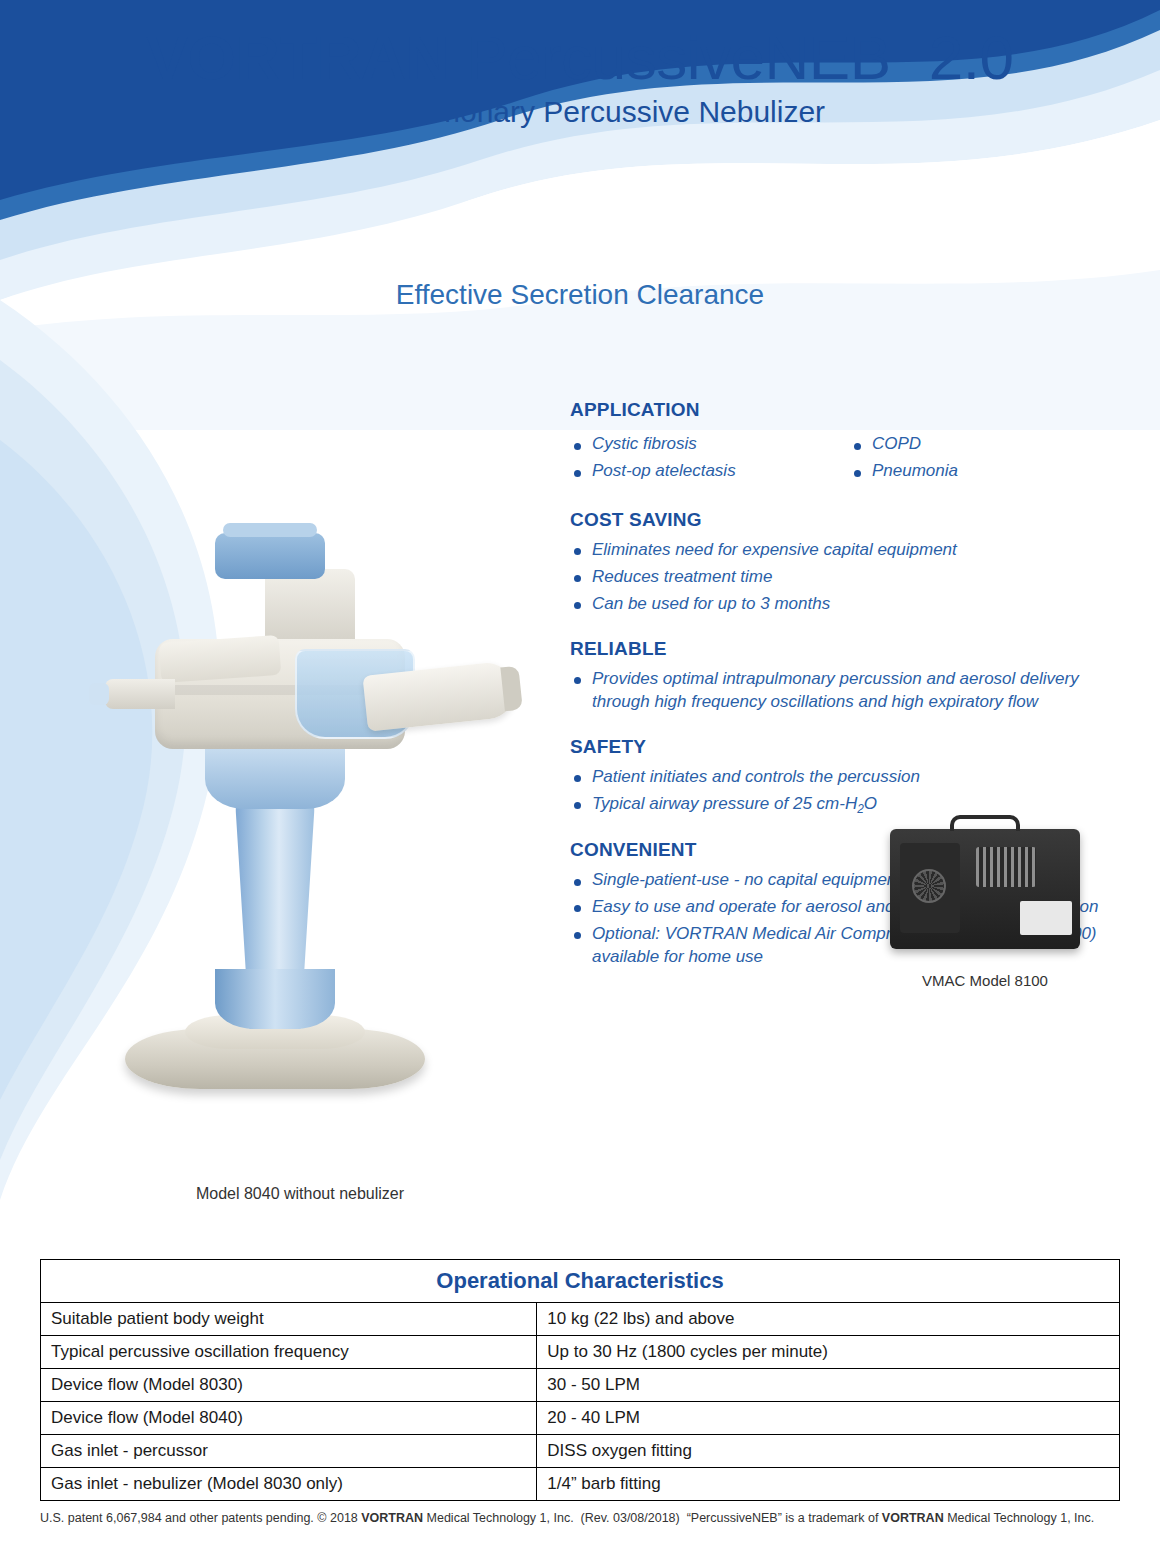VORTRAN PercussiveNEB™ 2.0
Intrapulmonary Percussive Nebulizer
Effective Secretion Clearance
Model 8040 without nebulizer
APPLICATION
Cystic fibrosis
Post-op atelectasis
COPD
Pneumonia
COST SAVING
Eliminates need for expensive capital equipment
Reduces treatment time
Can be used for up to 3 months
RELIABLE
Provides optimal intrapulmonary percussion and aerosol delivery through high frequency oscillations and high expiratory flow
SAFETY
Patient initiates and controls the percussion
Typical airway pressure of 25 cm-H2O
CONVENIENT
Single-patient-use - no capital equipment to clean
Easy to use and operate for aerosol and intrapulmonary percussion
Optional: VORTRAN Medical Air Compressor (VMAC, Model 8100) available for home use
VMAC Model 8100
Operational Characteristics
| Suitable patient body weight | 10 kg (22 lbs) and above |
| Typical percussive oscillation frequency | Up to 30 Hz (1800 cycles per minute) |
| Device flow (Model 8030) | 30 - 50 LPM |
| Device flow (Model 8040) | 20 - 40 LPM |
| Gas inlet - percussor | DISS oxygen fitting |
| Gas inlet - nebulizer (Model 8030 only) | 1/4” barb fitting |
U.S. patent 6,067,984 and other patents pending. © 2018 VORTRAN Medical Technology 1, Inc. (Rev. 03/08/2018) “PercussiveNEB” is a trademark of VORTRAN Medical Technology 1, Inc.